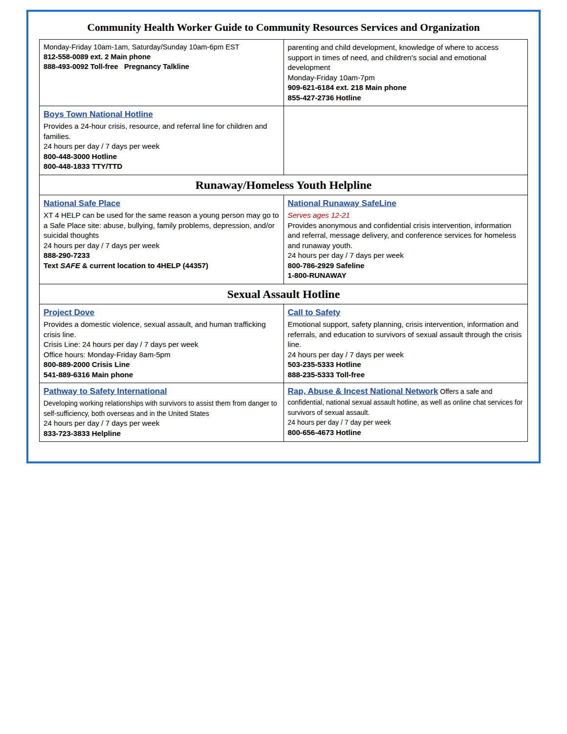Community Health Worker Guide to Community Resources Services and Organization
| Monday-Friday 10am-1am, Saturday/Sunday 10am-6pm EST 812-558-0089 ext. 2 Main phone 888-493-0092 Toll-free Pregnancy Talkline | parenting and child development, knowledge of where to access support in times of need, and children's social and emotional development Monday-Friday 10am-7pm 909-621-6184 ext. 218 Main phone 855-427-2736 Hotline |
| Boys Town National Hotline Provides a 24-hour crisis, resource, and referral line for children and families. 24 hours per day / 7 days per week 800-448-3000 Hotline 800-448-1833 TTY/TTD | |
| Runaway/Homeless Youth Helpline |
| National Safe Place XT 4 HELP can be used for the same reason a young person may go to a Safe Place site: abuse, bullying, family problems, depression, and/or suicidal thoughts 24 hours per day / 7 days per week 888-290-7233 Text SAFE & current location to 4HELP (44357) | National Runaway SafeLine Serves ages 12-21 Provides anonymous and confidential crisis intervention, information and referral, message delivery, and conference services for homeless and runaway youth. 24 hours per day / 7 days per week 800-786-2929 Safeline 1-800-RUNAWAY |
| Sexual Assault Hotline |
| Project Dove Provides a domestic violence, sexual assault, and human trafficking crisis line. Crisis Line: 24 hours per day / 7 days per week Office hours: Monday-Friday 8am-5pm 800-889-2000 Crisis Line 541-889-6316 Main phone | Call to Safety Emotional support, safety planning, crisis intervention, information and referrals, and education to survivors of sexual assault through the crisis line. 24 hours per day / 7 days per week 503-235-5333 Hotline 888-235-5333 Toll-free |
| Pathway to Safety International Developing working relationships with survivors to assist them from danger to self-sufficiency, both overseas and in the United States 24 hours per day / 7 days per week 833-723-3833 Helpline | Rap, Abuse & Incest National Network Offers a safe and confidential, national sexual assault hotline, as well as online chat services for survivors of sexual assault. 24 hours per day / 7 day per week 800-656-4673 Hotline |